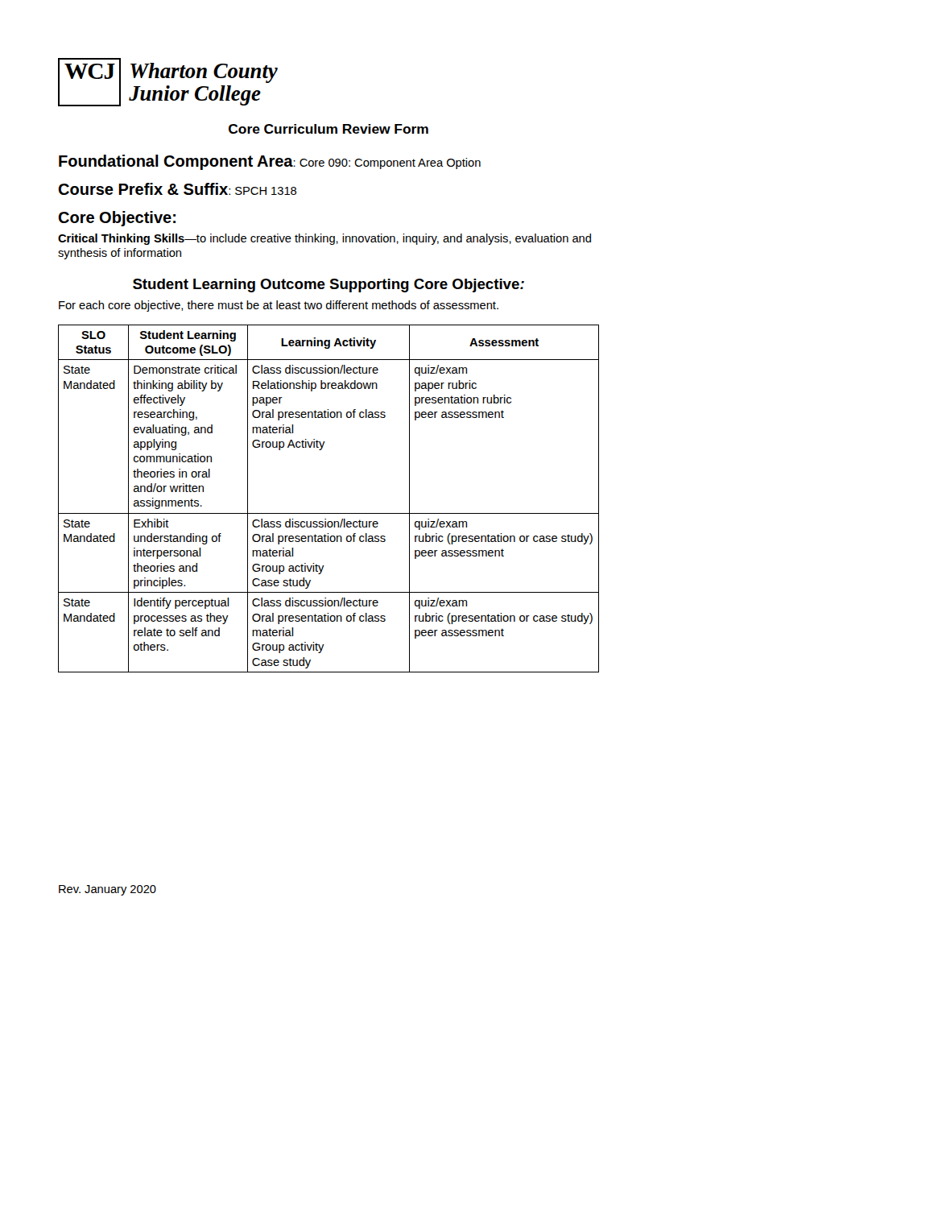WCJ
Wharton County
Junior College
Core Curriculum Review Form
Foundational Component Area: Core 090: Component Area Option
Course Prefix & Suffix: SPCH 1318
Core Objective:
Critical Thinking Skills—to include creative thinking, innovation, inquiry, and analysis, evaluation and synthesis of information
Student Learning Outcome Supporting Core Objective:
For each core objective, there must be at least two different methods of assessment.
| SLO Status | Student Learning Outcome (SLO) | Learning Activity | Assessment |
| --- | --- | --- | --- |
| State Mandated | Demonstrate critical thinking ability by effectively researching, evaluating, and applying communication theories in oral and/or written assignments. | Class discussion/lecture Relationship breakdown paper Oral presentation of class material Group Activity | quiz/exam paper rubric presentation rubric peer assessment |
| State Mandated | Exhibit understanding of interpersonal theories and principles. | Class discussion/lecture Oral presentation of class material Group activity Case study | quiz/exam rubric (presentation or case study) peer assessment |
| State Mandated | Identify perceptual processes as they relate to self and others. | Class discussion/lecture Oral presentation of class material Group activity Case study | quiz/exam rubric (presentation or case study) peer assessment |
Rev. January 2020